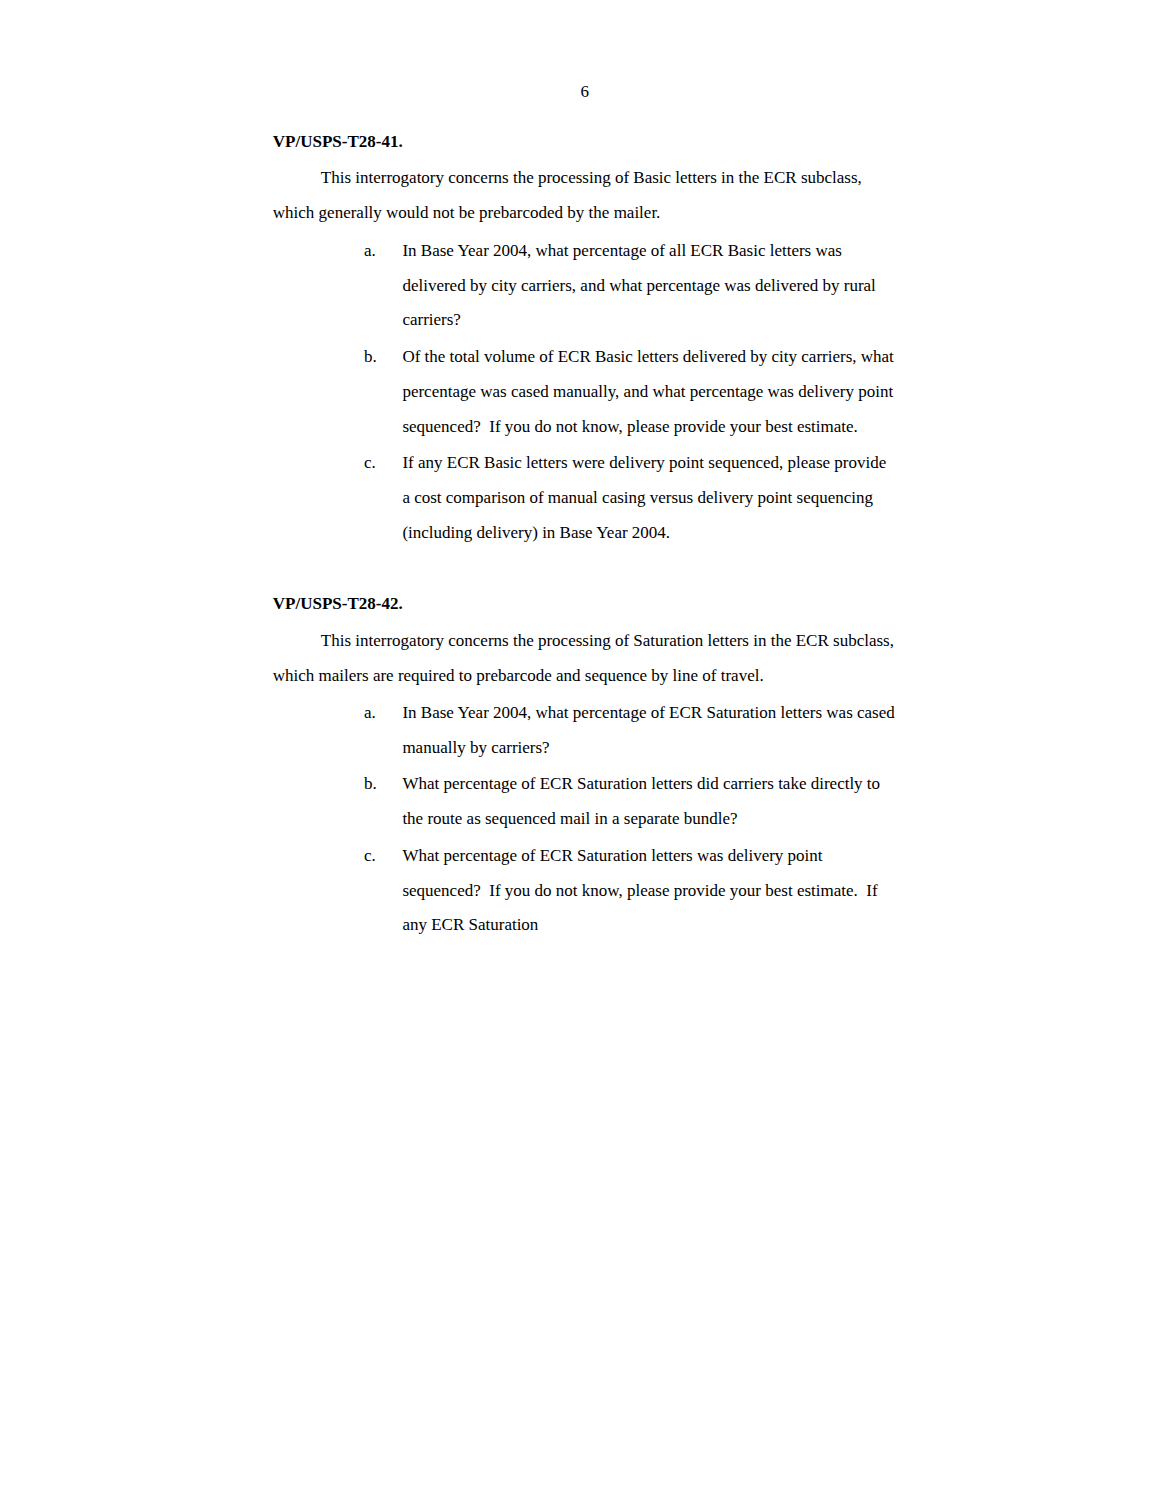6
VP/USPS-T28-41.
This interrogatory concerns the processing of Basic letters in the ECR subclass, which generally would not be prebarcoded by the mailer.
a. In Base Year 2004, what percentage of all ECR Basic letters was delivered by city carriers, and what percentage was delivered by rural carriers?
b. Of the total volume of ECR Basic letters delivered by city carriers, what percentage was cased manually, and what percentage was delivery point sequenced? If you do not know, please provide your best estimate.
c. If any ECR Basic letters were delivery point sequenced, please provide a cost comparison of manual casing versus delivery point sequencing (including delivery) in Base Year 2004.
VP/USPS-T28-42.
This interrogatory concerns the processing of Saturation letters in the ECR subclass, which mailers are required to prebarcode and sequence by line of travel.
a. In Base Year 2004, what percentage of ECR Saturation letters was cased manually by carriers?
b. What percentage of ECR Saturation letters did carriers take directly to the route as sequenced mail in a separate bundle?
c. What percentage of ECR Saturation letters was delivery point sequenced? If you do not know, please provide your best estimate. If any ECR Saturation